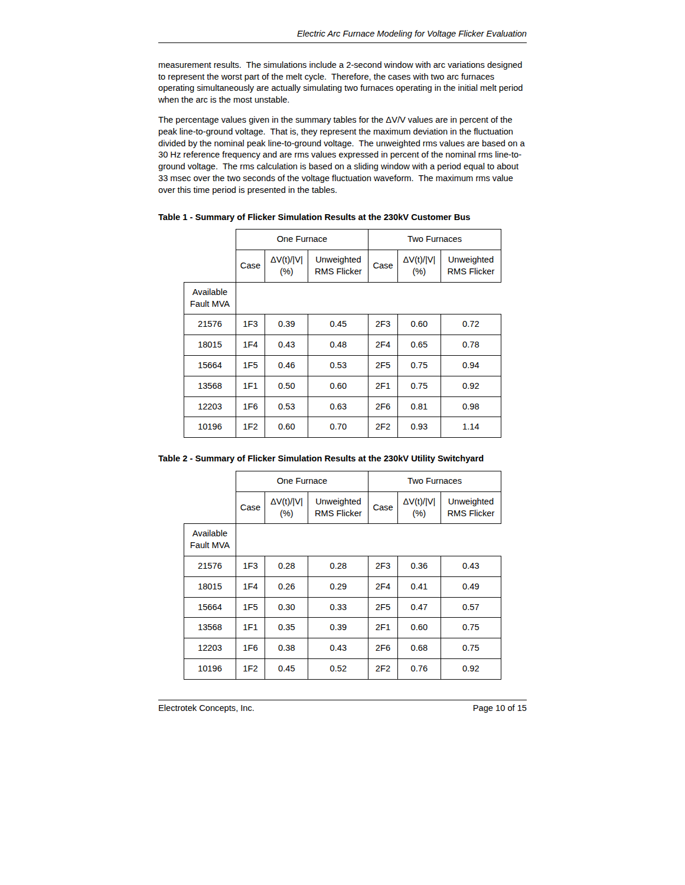Electric Arc Furnace Modeling for Voltage Flicker Evaluation
measurement results. The simulations include a 2-second window with arc variations designed to represent the worst part of the melt cycle. Therefore, the cases with two arc furnaces operating simultaneously are actually simulating two furnaces operating in the initial melt period when the arc is the most unstable.
The percentage values given in the summary tables for the ΔV/V values are in percent of the peak line-to-ground voltage. That is, they represent the maximum deviation in the fluctuation divided by the nominal peak line-to-ground voltage. The unweighted rms values are based on a 30 Hz reference frequency and are rms values expressed in percent of the nominal rms line-to-ground voltage. The rms calculation is based on a sliding window with a period equal to about 33 msec over the two seconds of the voltage fluctuation waveform. The maximum rms value over this time period is presented in the tables.
Table 1 - Summary of Flicker Simulation Results at the 230kV Customer Bus
| | One Furnace | Two Furnaces |
| --- | --- | --- |
| Case | ΔV(t)//V/ (%) | Unweighted RMS Flicker | Case | ΔV(t)//V/ (%) | Unweighted RMS Flicker |
| Available Fault MVA | |
| 21576 | 1F3 | 0.39 | 0.45 | 2F3 | 0.60 | 0.72 |
| 18015 | 1F4 | 0.43 | 0.48 | 2F4 | 0.65 | 0.78 |
| 15664 | 1F5 | 0.46 | 0.53 | 2F5 | 0.75 | 0.94 |
| 13568 | 1F1 | 0.50 | 0.60 | 2F1 | 0.75 | 0.92 |
| 12203 | 1F6 | 0.53 | 0.63 | 2F6 | 0.81 | 0.98 |
| 10196 | 1F2 | 0.60 | 0.70 | 2F2 | 0.93 | 1.14 |
Table 2 - Summary of Flicker Simulation Results at the 230kV Utility Switchyard
| | One Furnace | Two Furnaces |
| --- | --- | --- |
| Case | ΔV(t)//V/ (%) | Unweighted RMS Flicker | Case | ΔV(t)//V/ (%) | Unweighted RMS Flicker |
| Available Fault MVA | |
| 21576 | 1F3 | 0.28 | 0.28 | 2F3 | 0.36 | 0.43 |
| 18015 | 1F4 | 0.26 | 0.29 | 2F4 | 0.41 | 0.49 |
| 15664 | 1F5 | 0.30 | 0.33 | 2F5 | 0.47 | 0.57 |
| 13568 | 1F1 | 0.35 | 0.39 | 2F1 | 0.60 | 0.75 |
| 12203 | 1F6 | 0.38 | 0.43 | 2F6 | 0.68 | 0.75 |
| 10196 | 1F2 | 0.45 | 0.52 | 2F2 | 0.76 | 0.92 |
Electrotek Concepts, Inc. Page 10 of 15